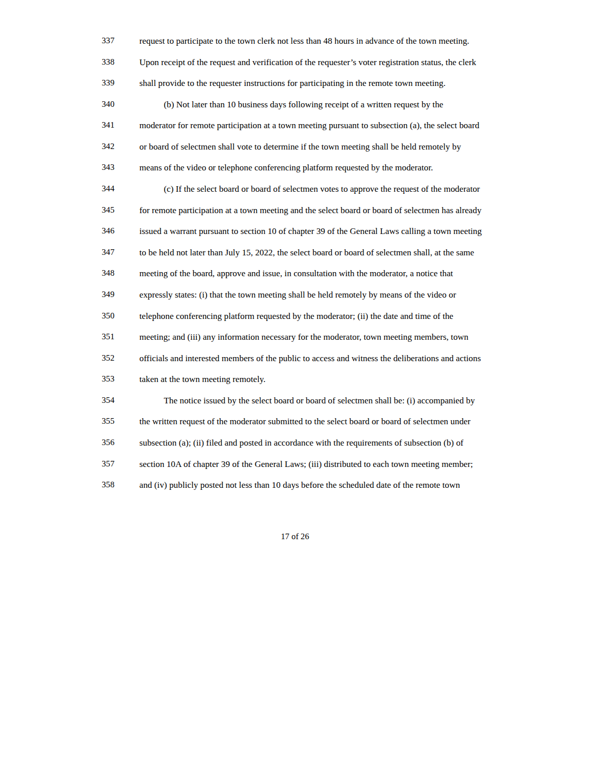337
request to participate to the town clerk not less than 48 hours in advance of the town meeting.
338
Upon receipt of the request and verification of the requester’s voter registration status, the clerk
339
shall provide to the requester instructions for participating in the remote town meeting.
340
(b) Not later than 10 business days following receipt of a written request by the
341
moderator for remote participation at a town meeting pursuant to subsection (a), the select board
342
or board of selectmen shall vote to determine if the town meeting shall be held remotely by
343
means of the video or telephone conferencing platform requested by the moderator.
344
(c) If the select board or board of selectmen votes to approve the request of the moderator
345
for remote participation at a town meeting and the select board or board of selectmen has already
346
issued a warrant pursuant to section 10 of chapter 39 of the General Laws calling a town meeting
347
to be held not later than July 15, 2022, the select board or board of selectmen shall, at the same
348
meeting of the board, approve and issue, in consultation with the moderator, a notice that
349
expressly states: (i) that the town meeting shall be held remotely by means of the video or
350
telephone conferencing platform requested by the moderator; (ii) the date and time of the
351
meeting; and (iii) any information necessary for the moderator, town meeting members, town
352
officials and interested members of the public to access and witness the deliberations and actions
353
taken at the town meeting remotely.
354
The notice issued by the select board or board of selectmen shall be: (i) accompanied by
355
the written request of the moderator submitted to the select board or board of selectmen under
356
subsection (a); (ii) filed and posted in accordance with the requirements of subsection (b) of
357
section 10A of chapter 39 of the General Laws; (iii) distributed to each town meeting member;
358
and (iv) publicly posted not less than 10 days before the scheduled date of the remote town
17 of 26